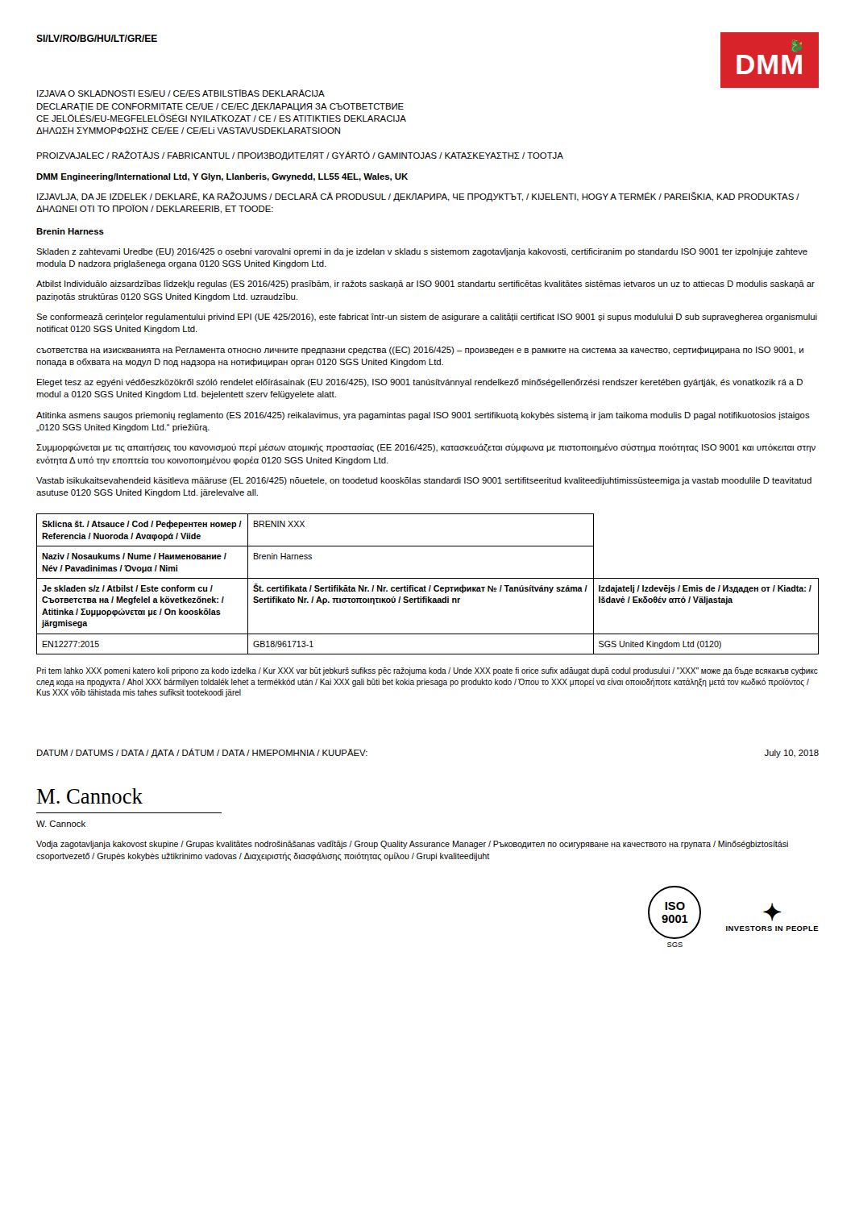SI/LV/RO/BG/HU/LT/GR/EE
🐉DMM
IZJAVA O SKLADNOSTI ES/EU / CE/ES ATBILSTĪBAS DEKLARĀCIJA
DECLARAȚIE DE CONFORMITATE CE/UE / CE/EC ДЕКЛАРАЦИЯ ЗА СЪОТВЕТСТВИЕ
CE JELÖLÉS/EU-MEGFELELŐSÉGI NYILATKOZAT / CE / ES ATITIKTIES DEKLARACIJA
ΔΗΛΩΣΗ ΣΥΜΜΟΡΦΩΣΗΣ CE/EE / CE/ELi VASTAVUSDEKLARATSIOON
PROIZVAJALEC / RAŽOTĀJS / FABRICANTUL / ПРОИЗВОДИТЕЛЯТ / GYÁRTÓ / GAMINTOJAS / ΚΑΤΑΣΚΕΥΑΣΤΗΣ / TOOTJA
DMM Engineering/International Ltd, Y Glyn, Llanberis, Gwynedd, LL55 4EL, Wales, UK
IZJAVLJA, DA JE IZDELEK / DEKLARĒ, KA RAŽOJUMS / DECLARĂ CĂ PRODUSUL / ДЕКЛАРИРА, ЧЕ ПРОДУКТЪТ, / KIJELENTI, HOGY A TERMÉK / PAREIŠKIA, KAD PRODUKTAS / ΔΗΛΩΝΕΙ ΟΤΙ ΤΟ ΠΡΟΪΟΝ / DEKLAREERIB, ET TOODE:
Brenin Harness
Skladen z zahtevami Uredbe (EU) 2016/425 o osebni varovalni opremi in da je izdelan v skladu s sistemom zagotavljanja kakovosti, certificiranim po standardu ISO 9001 ter izpolnjuje zahteve modula D nadzora priglašenega organa 0120 SGS United Kingdom Ltd.
Atbilst Individuālo aizsardzības līdzekļu regulas (ES 2016/425) prasībām, ir ražots saskaņā ar ISO 9001 standartu sertificētas kvalitātes sistēmas ietvaros un uz to attiecas D modulis saskaņā ar paziņotās struktūras 0120 SGS United Kingdom Ltd. uzraudzību.
Se conformează cerințelor regulamentului privind EPI (UE 425/2016), este fabricat într-un sistem de asigurare a calității certificat ISO 9001 și supus modulului D sub supravegherea organismului notificat 0120 SGS United Kingdom Ltd.
съответства на изискванията на Регламента относно личните предпазни средства ((ЕС) 2016/425) – произведен е в рамките на система за качество, сертифицирана по ISO 9001, и попада в обхвата на модул D под надзора на нотифициран орган 0120 SGS United Kingdom Ltd.
Eleget tesz az egyéni védőeszközökről szóló rendelet előírásainak (EU 2016/425), ISO 9001 tanúsítvánnyal rendelkező minőségellenőrzési rendszer keretében gyártják, és vonatkozik rá a D modul a 0120 SGS United Kingdom Ltd. bejelentett szerv felügyelete alatt.
Atitinka asmens saugos priemonių reglamento (ES 2016/425) reikalavimus, yra pagamintas pagal ISO 9001 sertifikuotą kokybės sistemą ir jam taikoma modulis D pagal notifikuotosios įstaigos „0120 SGS United Kingdom Ltd.“ priežiūrą.
Συμμορφώνεται με τις απαιτήσεις του κανονισμού περί μέσων ατομικής προστασίας (ΕΕ 2016/425), κατασκευάζεται σύμφωνα με πιστοποιημένο σύστημα ποιότητας ISO 9001 και υπόκειται στην ενότητα Δ υπό την εποπτεία του κοινοποιημένου φορέα 0120 SGS United Kingdom Ltd.
Vastab isikukaitsevahendeid käsitleva määruse (EL 2016/425) nõuetele, on toodetud kooskõlas standardi ISO 9001 sertifitseeritud kvaliteedijuhtimissüsteemiga ja vastab moodulile D teavitatud asutuse 0120 SGS United Kingdom Ltd. järelevalve all.
| Sklicna št. / Atsauce / Cod / Референтен номер / Referencia / Nuoroda / Αναφορά / Viide | BRENIN XXX |
| Naziv / Nosaukums / Nume / Наименование / Név / Pavadinimas / Όνομα / Nimi | Brenin Harness |
| Je skladen s/z / Atbilst / Este conform cu / Съответства на / Megfelel a következőnek: / Atitinka / Συμμορφώνεται με / On kooskõlas järgmisega | Št. certifikata / Sertifikāta Nr. / Nr. certificat / Сертификат № / Tanúsítvány száma / Sertifikato Nr. / Αρ. πιστοποιητικού / Sertifikaadi nr | Izdajatelj / Izdevējs / Emis de / Издаден от / Kiadta: / Išdavė / Εκδοθέν από / Väljastaja |
| EN12277:2015 | GB18/961713-1 | SGS United Kingdom Ltd (0120) |
Pri tem lahko XXX pomeni katero koli pripono za kodo izdelka / Kur XXX var būt jebkurš sufikss pēc ražojuma koda / Unde XXX poate fi orice sufix adăugat după codul produsului / "XXX" може да бъде всякакъв суфикс след кода на продукта / Ahol XXX bármilyen toldalék lehet a termékkód után / Kai XXX gali būti bet kokia priesaga po produkto kodo / Όπου το XXX μπορεί να είναι οποιοδήποτε κατάληξη μετά τον κωδικό προϊόντος / Kus XXX võib tähistada mis tahes sufiksit tootekoodi järel
July 10, 2018 DATUM / DATUMS / DATA / ДАТА / DÁTUM / DATA / ΗΜΕΡΟΜΗΝΙΑ / KUUPÄEV:
M. Cannock
W. Cannock
Vodja zagotavljanja kakovost skupine / Grupas kvalitātes nodrošināšanas vadītājs / Group Quality Assurance Manager / Ръководител по осигуряване на качеството на групата / Minőségbiztosítási csoportvezető / Grupės kokybės užtikrinimo vadovas / Διαχειριστής διασφάλισης ποιότητας ομίλου / Grupi kvaliteedijuht
ISO 9001
SGS
✦
INVESTORS IN PEOPLE